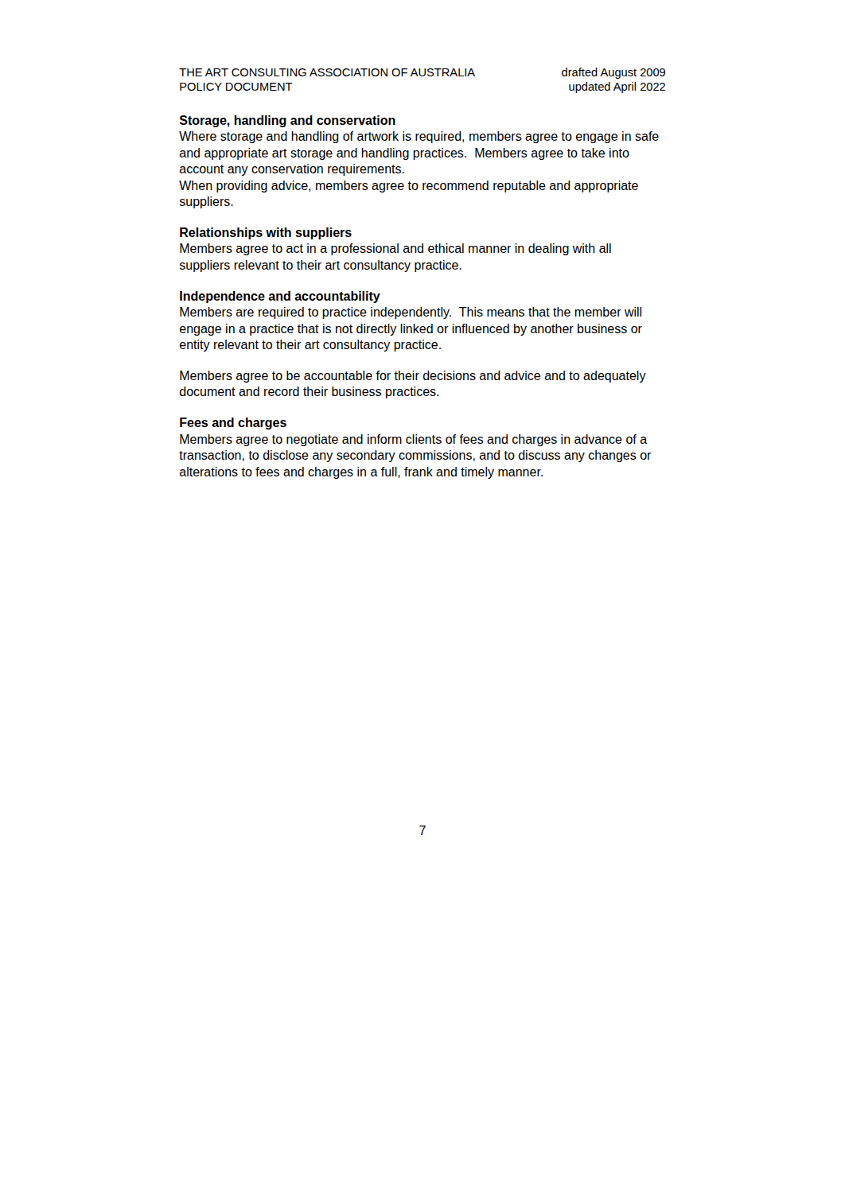THE ART CONSULTING ASSOCIATION OF AUSTRALIA POLICY DOCUMENT
drafted August 2009 updated April 2022
Storage, handling and conservation
Where storage and handling of artwork is required, members agree to engage in safe and appropriate art storage and handling practices. Members agree to take into account any conservation requirements.
When providing advice, members agree to recommend reputable and appropriate suppliers.
Relationships with suppliers
Members agree to act in a professional and ethical manner in dealing with all suppliers relevant to their art consultancy practice.
Independence and accountability
Members are required to practice independently. This means that the member will engage in a practice that is not directly linked or influenced by another business or entity relevant to their art consultancy practice.
Members agree to be accountable for their decisions and advice and to adequately document and record their business practices.
Fees and charges
Members agree to negotiate and inform clients of fees and charges in advance of a transaction, to disclose any secondary commissions, and to discuss any changes or alterations to fees and charges in a full, frank and timely manner.
7